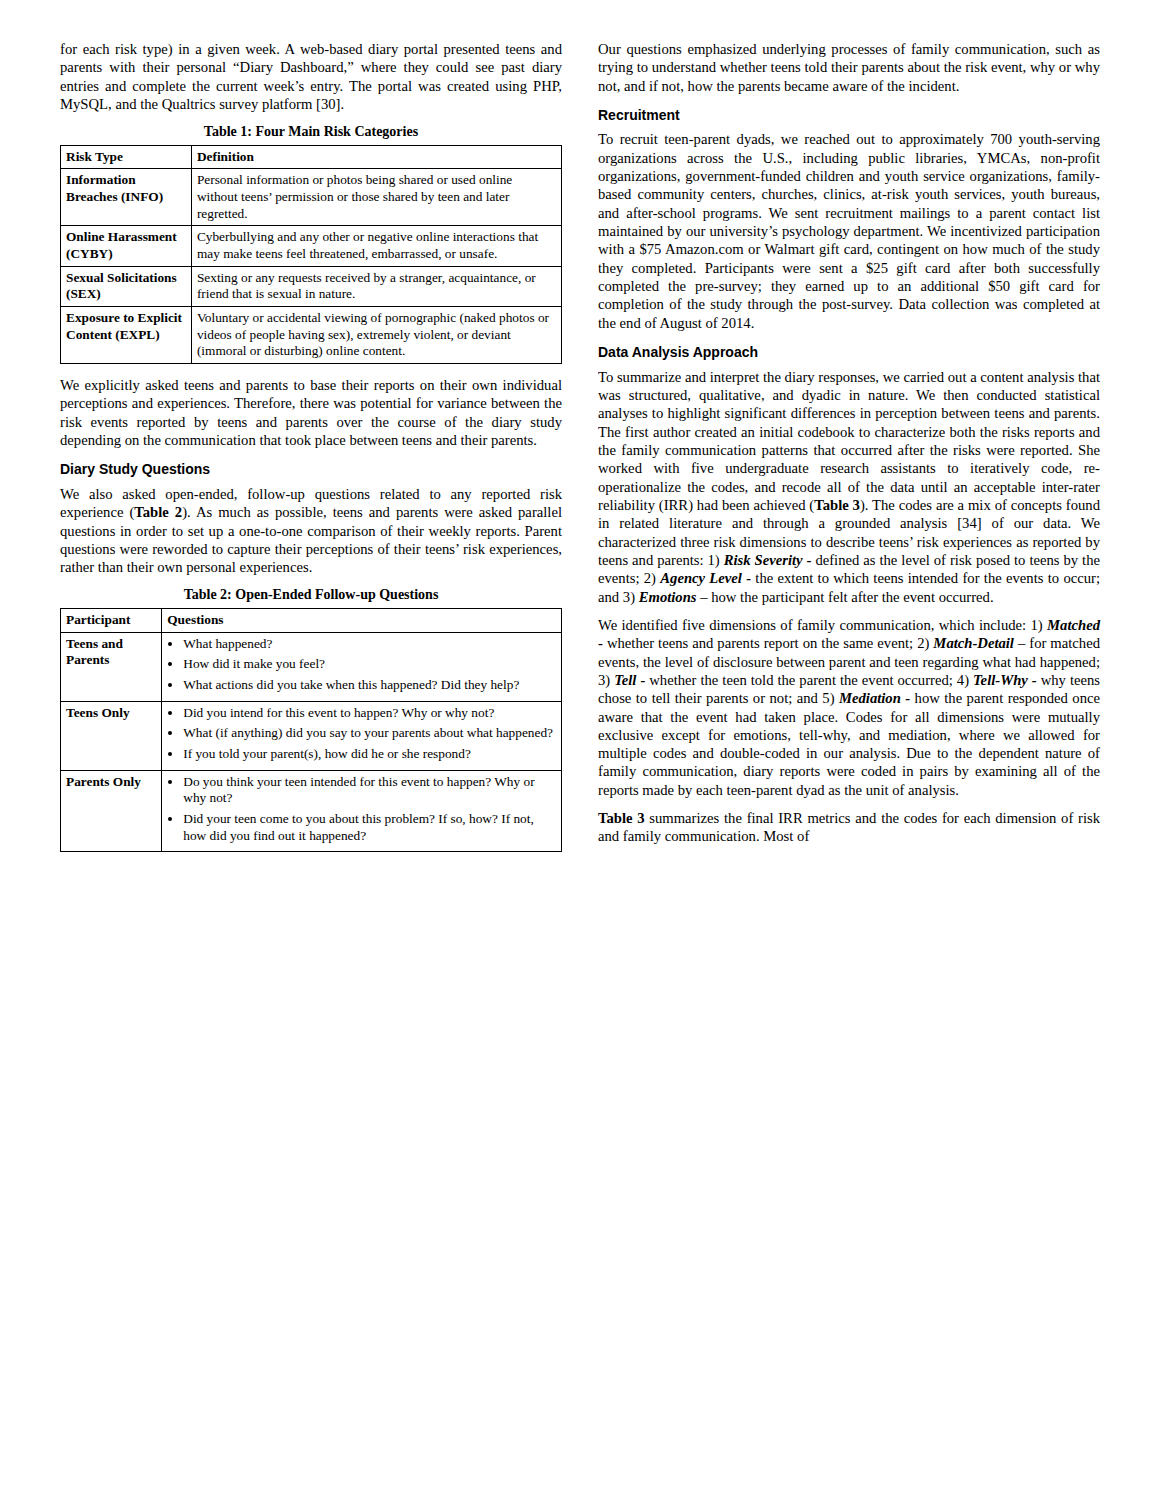for each risk type) in a given week. A web-based diary portal presented teens and parents with their personal “Diary Dashboard,” where they could see past diary entries and complete the current week’s entry. The portal was created using PHP, MySQL, and the Qualtrics survey platform [30].
Table 1: Four Main Risk Categories
| Risk Type | Definition |
| --- | --- |
| Information Breaches (INFO) | Personal information or photos being shared or used online without teens’ permission or those shared by teen and later regretted. |
| Online Harassment (CYBY) | Cyberbullying and any other or negative online interactions that may make teens feel threatened, embarrassed, or unsafe. |
| Sexual Solicitations (SEX) | Sexting or any requests received by a stranger, acquaintance, or friend that is sexual in nature. |
| Exposure to Explicit Content (EXPL) | Voluntary or accidental viewing of pornographic (naked photos or videos of people having sex), extremely violent, or deviant (immoral or disturbing) online content. |
We explicitly asked teens and parents to base their reports on their own individual perceptions and experiences. Therefore, there was potential for variance between the risk events reported by teens and parents over the course of the diary study depending on the communication that took place between teens and their parents.
Diary Study Questions
We also asked open-ended, follow-up questions related to any reported risk experience (Table 2). As much as possible, teens and parents were asked parallel questions in order to set up a one-to-one comparison of their weekly reports. Parent questions were reworded to capture their perceptions of their teens’ risk experiences, rather than their own personal experiences.
Table 2: Open-Ended Follow-up Questions
| Participant | Questions |
| --- | --- |
| Teens and Parents | What happened? How did it make you feel? What actions did you take when this happened? Did they help? |
| Teens Only | Did you intend for this event to happen? Why or why not? What (if anything) did you say to your parents about what happened? If you told your parent(s), how did he or she respond? |
| Parents Only | Do you think your teen intended for this event to happen? Why or why not? Did your teen come to you about this problem? If so, how? If not, how did you find out it happened? |
Our questions emphasized underlying processes of family communication, such as trying to understand whether teens told their parents about the risk event, why or why not, and if not, how the parents became aware of the incident.
Recruitment
To recruit teen-parent dyads, we reached out to approximately 700 youth-serving organizations across the U.S., including public libraries, YMCAs, non-profit organizations, government-funded children and youth service organizations, family-based community centers, churches, clinics, at-risk youth services, youth bureaus, and after-school programs. We sent recruitment mailings to a parent contact list maintained by our university’s psychology department. We incentivized participation with a $75 Amazon.com or Walmart gift card, contingent on how much of the study they completed. Participants were sent a $25 gift card after both successfully completed the pre-survey; they earned up to an additional $50 gift card for completion of the study through the post-survey. Data collection was completed at the end of August of 2014.
Data Analysis Approach
To summarize and interpret the diary responses, we carried out a content analysis that was structured, qualitative, and dyadic in nature. We then conducted statistical analyses to highlight significant differences in perception between teens and parents. The first author created an initial codebook to characterize both the risks reports and the family communication patterns that occurred after the risks were reported. She worked with five undergraduate research assistants to iteratively code, re-operationalize the codes, and recode all of the data until an acceptable inter-rater reliability (IRR) had been achieved (Table 3). The codes are a mix of concepts found in related literature and through a grounded analysis [34] of our data. We characterized three risk dimensions to describe teens’ risk experiences as reported by teens and parents: 1) Risk Severity - defined as the level of risk posed to teens by the events; 2) Agency Level - the extent to which teens intended for the events to occur; and 3) Emotions – how the participant felt after the event occurred.
We identified five dimensions of family communication, which include: 1) Matched - whether teens and parents report on the same event; 2) Match-Detail – for matched events, the level of disclosure between parent and teen regarding what had happened; 3) Tell - whether the teen told the parent the event occurred; 4) Tell-Why - why teens chose to tell their parents or not; and 5) Mediation - how the parent responded once aware that the event had taken place. Codes for all dimensions were mutually exclusive except for emotions, tell-why, and mediation, where we allowed for multiple codes and double-coded in our analysis. Due to the dependent nature of family communication, diary reports were coded in pairs by examining all of the reports made by each teen-parent dyad as the unit of analysis.
Table 3 summarizes the final IRR metrics and the codes for each dimension of risk and family communication. Most of